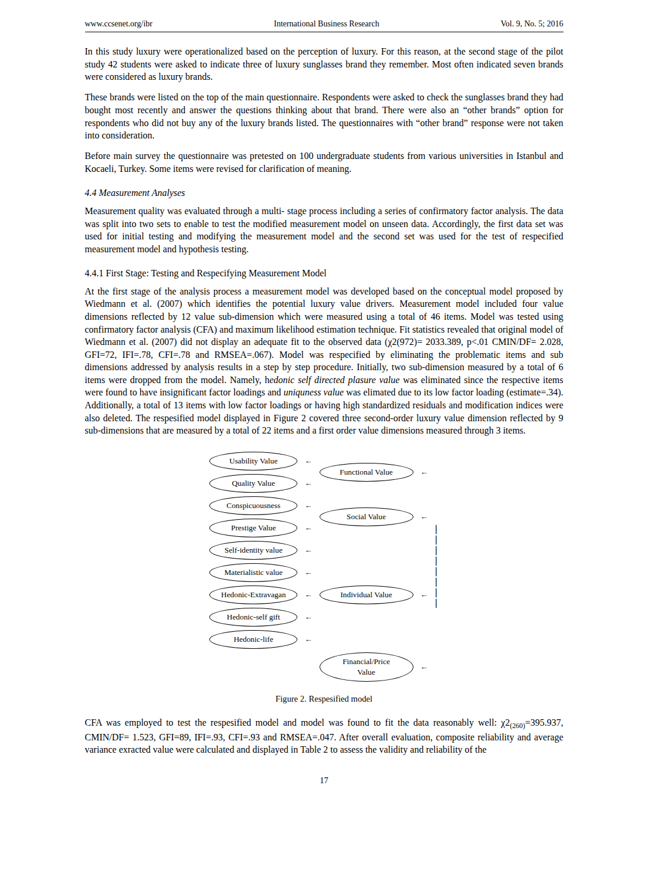www.ccsenet.org/ibr
International Business Research
Vol. 9, No. 5; 2016
In this study luxury were operationalized based on the perception of luxury. For this reason, at the second stage of the pilot study 42 students were asked to indicate three of luxury sunglasses brand they remember. Most often indicated seven brands were considered as luxury brands.
These brands were listed on the top of the main questionnaire. Respondents were asked to check the sunglasses brand they had bought most recently and answer the questions thinking about that brand. There were also an “other brands” option for respondents who did not buy any of the luxury brands listed. The questionnaires with “other brand” response were not taken into consideration.
Before main survey the questionnaire was pretested on 100 undergraduate students from various universities in Istanbul and Kocaeli, Turkey. Some items were revised for clarification of meaning.
4.4 Measurement Analyses
Measurement quality was evaluated through a multi- stage process including a series of confirmatory factor analysis. The data was split into two sets to enable to test the modified measurement model on unseen data. Accordingly, the first data set was used for initial testing and modifying the measurement model and the second set was used for the test of respecified measurement model and hypothesis testing.
4.4.1 First Stage: Testing and Respecifying Measurement Model
At the first stage of the analysis process a measurement model was developed based on the conceptual model proposed by Wiedmann et al. (2007) which identifies the potential luxury value drivers. Measurement model included four value dimensions reflected by 12 value sub-dimension which were measured using a total of 46 items. Model was tested using confirmatory factor analysis (CFA) and maximum likelihood estimation technique. Fit statistics revealed that original model of Wiedmann et al. (2007) did not display an adequate fit to the observed data (χ2(972)= 2033.389, p<.01 CMIN/DF= 2.028, GFI=72, IFI=.78, CFI=.78 and RMSEA=.067). Model was respecified by eliminating the problematic items and sub dimensions addressed by analysis results in a step by step procedure. Initially, two sub-dimension measured by a total of 6 items were dropped from the model. Namely, hedonic self directed plasure value was eliminated since the respective items were found to have insignificant factor loadings and uniquness value was elimated due to its low factor loading (estimate=.34). Additionally, a total of 13 items with low factor loadings or having high standardized residuals and modification indices were also deleted. The respesified model displayed in Figure 2 covered three second-order luxury value dimension reflected by 9 sub-dimensions that are measured by a total of 22 items and a first order value dimensions measured through 3 items.
| Usability Value | ← | Functional Value | ← | ⎢ ⎢ ⎢ ⎢ ⎢ ⎢ ⎢ ⎢ |
| Quality Value | ← |
| Conspicuousness | ← | Social Value | ← |
| Prestige Value | ← |
| Self-identity value | ← | Individual Value | ← |
| Materialistic value | ← |
| Hedonic-Extravagan | ← |
| Hedonic-self gift | ← |
| Hedonic-life | ← |
| | | Financial/Price Value | ← |
Figure 2. Respesified model
CFA was employed to test the respesified model and model was found to fit the data reasonably well: χ2(260)=395.937, CMIN/DF= 1.523, GFI=89, IFI=.93, CFI=.93 and RMSEA=.047. After overall evaluation, composite reliability and average variance exracted value were calculated and displayed in Table 2 to assess the validity and reliability of the
17